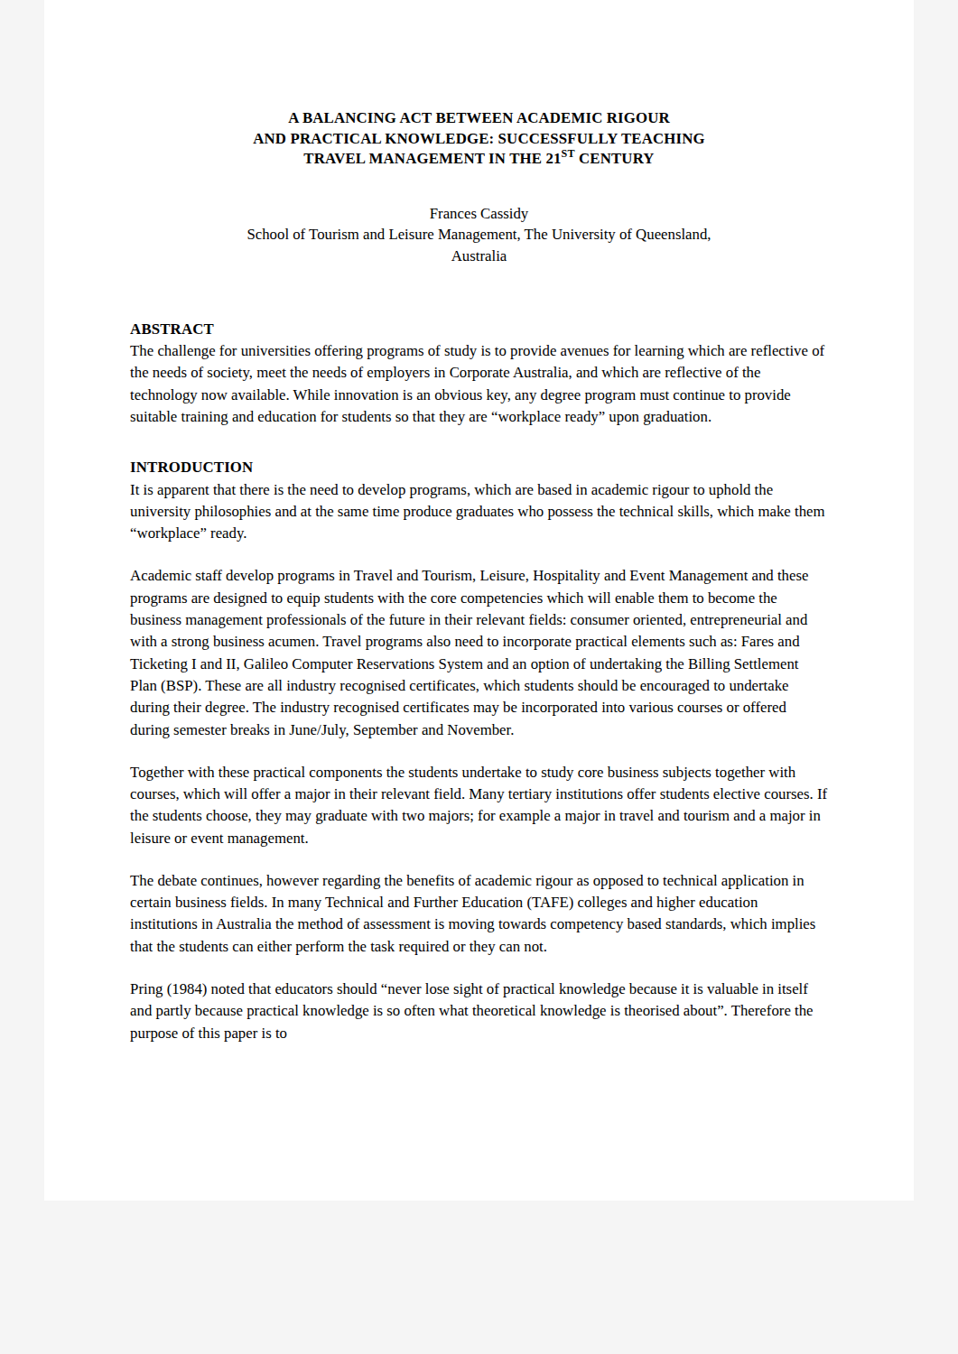A Balancing Act Between Academic Rigour
and Practical Knowledge: Successfully Teaching
Travel Management in the 21st Century
Frances Cassidy
School of Tourism and Leisure Management, The University of Queensland,
Australia
Abstract
The challenge for universities offering programs of study is to provide avenues for learning which are reflective of the needs of society, meet the needs of employers in Corporate Australia, and which are reflective of the technology now available. While innovation is an obvious key, any degree program must continue to provide suitable training and education for students so that they are “workplace ready” upon graduation.
Introduction
It is apparent that there is the need to develop programs, which are based in academic rigour to uphold the university philosophies and at the same time produce graduates who possess the technical skills, which make them “workplace” ready.
Academic staff develop programs in Travel and Tourism, Leisure, Hospitality and Event Management and these programs are designed to equip students with the core competencies which will enable them to become the business management professionals of the future in their relevant fields: consumer oriented, entrepreneurial and with a strong business acumen. Travel programs also need to incorporate practical elements such as: Fares and Ticketing I and II, Galileo Computer Reservations System and an option of undertaking the Billing Settlement Plan (BSP). These are all industry recognised certificates, which students should be encouraged to undertake during their degree. The industry recognised certificates may be incorporated into various courses or offered during semester breaks in June/July, September and November.
Together with these practical components the students undertake to study core business subjects together with courses, which will offer a major in their relevant field. Many tertiary institutions offer students elective courses. If the students choose, they may graduate with two majors; for example a major in travel and tourism and a major in leisure or event management.
The debate continues, however regarding the benefits of academic rigour as opposed to technical application in certain business fields. In many Technical and Further Education (TAFE) colleges and higher education institutions in Australia the method of assessment is moving towards competency based standards, which implies that the students can either perform the task required or they can not.
Pring (1984) noted that educators should “never lose sight of practical knowledge because it is valuable in itself and partly because practical knowledge is so often what theoretical knowledge is theorised about”. Therefore the purpose of this paper is to